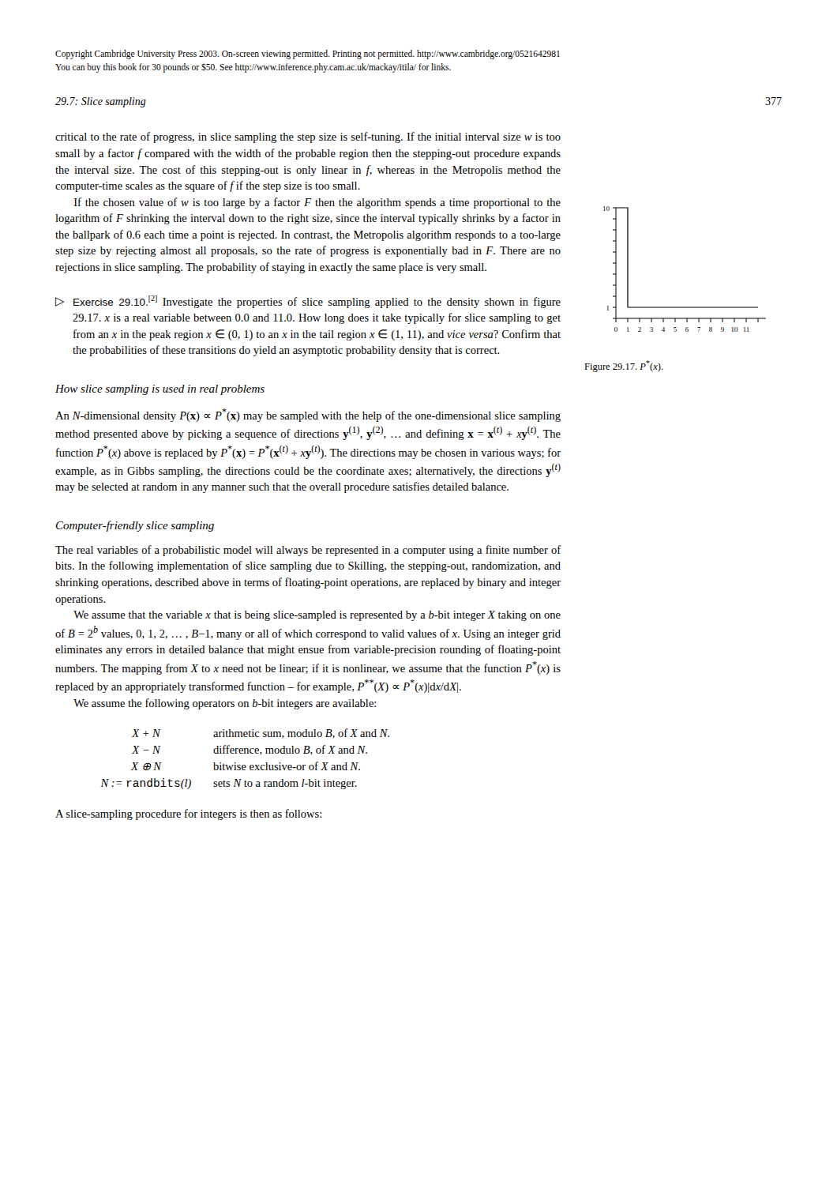Copyright Cambridge University Press 2003. On-screen viewing permitted. Printing not permitted. http://www.cambridge.org/0521642981
You can buy this book for 30 pounds or $50. See http://www.inference.phy.cam.ac.uk/mackay/itila/ for links.
29.7: Slice sampling
377
critical to the rate of progress, in slice sampling the step size is self-tuning. If the initial interval size w is too small by a factor f compared with the width of the probable region then the stepping-out procedure expands the interval size. The cost of this stepping-out is only linear in f, whereas in the Metropolis method the computer-time scales as the square of f if the step size is too small.
If the chosen value of w is too large by a factor F then the algorithm spends a time proportional to the logarithm of F shrinking the interval down to the right size, since the interval typically shrinks by a factor in the ballpark of 0.6 each time a point is rejected. In contrast, the Metropolis algorithm responds to a too-large step size by rejecting almost all proposals, so the rate of progress is exponentially bad in F. There are no rejections in slice sampling. The probability of staying in exactly the same place is very small.
▷
Exercise 29.10.[2] Investigate the properties of slice sampling applied to the density shown in figure 29.17. x is a real variable between 0.0 and 11.0. How long does it take typically for slice sampling to get from an x in the peak region x ∈ (0, 1) to an x in the tail region x ∈ (1, 11), and vice versa? Confirm that the probabilities of these transitions do yield an asymptotic probability density that is correct.
How slice sampling is used in real problems
An N-dimensional density P(x) ∝ P*(x) may be sampled with the help of the one-dimensional slice sampling method presented above by picking a sequence of directions y(1), y(2), … and defining x = x(t) + xy(t). The function P*(x) above is replaced by P*(x) = P*(x(t) + xy(t)). The directions may be chosen in various ways; for example, as in Gibbs sampling, the directions could be the coordinate axes; alternatively, the directions y(t) may be selected at random in any manner such that the overall procedure satisfies detailed balance.
Computer-friendly slice sampling
The real variables of a probabilistic model will always be represented in a computer using a finite number of bits. In the following implementation of slice sampling due to Skilling, the stepping-out, randomization, and shrinking operations, described above in terms of floating-point operations, are replaced by binary and integer operations.
We assume that the variable x that is being slice-sampled is represented by a b-bit integer X taking on one of B = 2b values, 0, 1, 2, … , B−1, many or all of which correspond to valid values of x. Using an integer grid eliminates any errors in detailed balance that might ensue from variable-precision rounding of floating-point numbers. The mapping from X to x need not be linear; if it is nonlinear, we assume that the function P*(x) is replaced by an appropriately transformed function – for example, P**(X) ∝ P*(x)|dx/dX|.
We assume the following operators on b-bit integers are available:
| X + N | arithmetic sum, modulo B , of X and N . |
| X − N | difference, modulo B , of X and N . |
| X ⊕ N | bitwise exclusive-or of X and N . |
| N := randbits ( l ) | sets N to a random l -bit integer. |
A slice-sampling procedure for integers is then as follows:
10 1 0 1 2 3 4 5 6 7 8 9 10 11
Figure 29.17. P*(x).